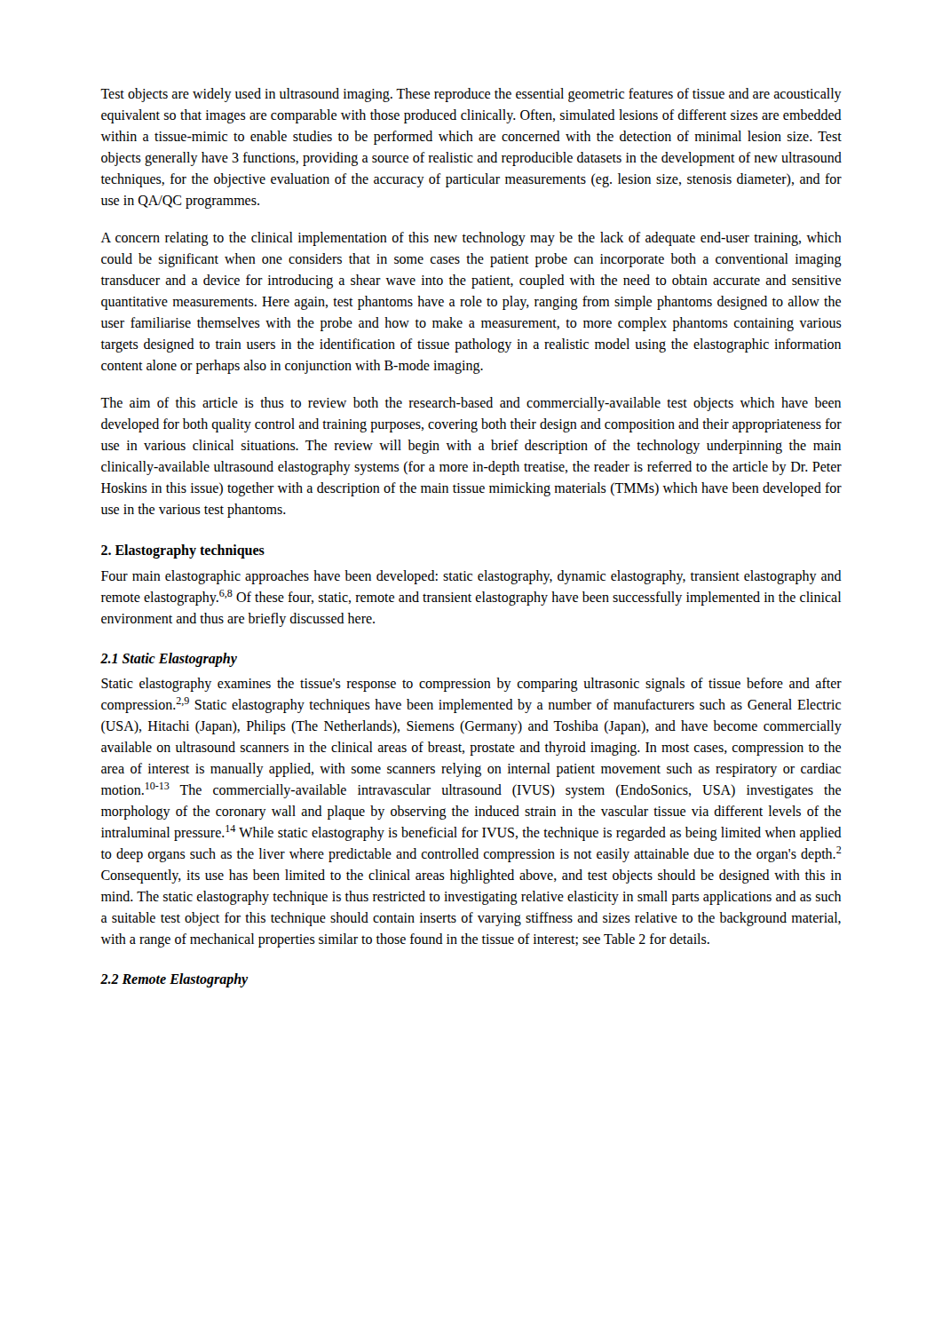Test objects are widely used in ultrasound imaging. These reproduce the essential geometric features of tissue and are acoustically equivalent so that images are comparable with those produced clinically. Often, simulated lesions of different sizes are embedded within a tissue-mimic to enable studies to be performed which are concerned with the detection of minimal lesion size. Test objects generally have 3 functions, providing a source of realistic and reproducible datasets in the development of new ultrasound techniques, for the objective evaluation of the accuracy of particular measurements (eg. lesion size, stenosis diameter), and for use in QA/QC programmes.
A concern relating to the clinical implementation of this new technology may be the lack of adequate end-user training, which could be significant when one considers that in some cases the patient probe can incorporate both a conventional imaging transducer and a device for introducing a shear wave into the patient, coupled with the need to obtain accurate and sensitive quantitative measurements. Here again, test phantoms have a role to play, ranging from simple phantoms designed to allow the user familiarise themselves with the probe and how to make a measurement, to more complex phantoms containing various targets designed to train users in the identification of tissue pathology in a realistic model using the elastographic information content alone or perhaps also in conjunction with B-mode imaging.
The aim of this article is thus to review both the research-based and commercially-available test objects which have been developed for both quality control and training purposes, covering both their design and composition and their appropriateness for use in various clinical situations. The review will begin with a brief description of the technology underpinning the main clinically-available ultrasound elastography systems (for a more in-depth treatise, the reader is referred to the article by Dr. Peter Hoskins in this issue) together with a description of the main tissue mimicking materials (TMMs) which have been developed for use in the various test phantoms.
2. Elastography techniques
Four main elastographic approaches have been developed: static elastography, dynamic elastography, transient elastography and remote elastography.6,8 Of these four, static, remote and transient elastography have been successfully implemented in the clinical environment and thus are briefly discussed here.
2.1 Static Elastography
Static elastography examines the tissue's response to compression by comparing ultrasonic signals of tissue before and after compression.2,9 Static elastography techniques have been implemented by a number of manufacturers such as General Electric (USA), Hitachi (Japan), Philips (The Netherlands), Siemens (Germany) and Toshiba (Japan), and have become commercially available on ultrasound scanners in the clinical areas of breast, prostate and thyroid imaging. In most cases, compression to the area of interest is manually applied, with some scanners relying on internal patient movement such as respiratory or cardiac motion.10-13 The commercially-available intravascular ultrasound (IVUS) system (EndoSonics, USA) investigates the morphology of the coronary wall and plaque by observing the induced strain in the vascular tissue via different levels of the intraluminal pressure.14 While static elastography is beneficial for IVUS, the technique is regarded as being limited when applied to deep organs such as the liver where predictable and controlled compression is not easily attainable due to the organ's depth.2 Consequently, its use has been limited to the clinical areas highlighted above, and test objects should be designed with this in mind. The static elastography technique is thus restricted to investigating relative elasticity in small parts applications and as such a suitable test object for this technique should contain inserts of varying stiffness and sizes relative to the background material, with a range of mechanical properties similar to those found in the tissue of interest; see Table 2 for details.
2.2 Remote Elastography